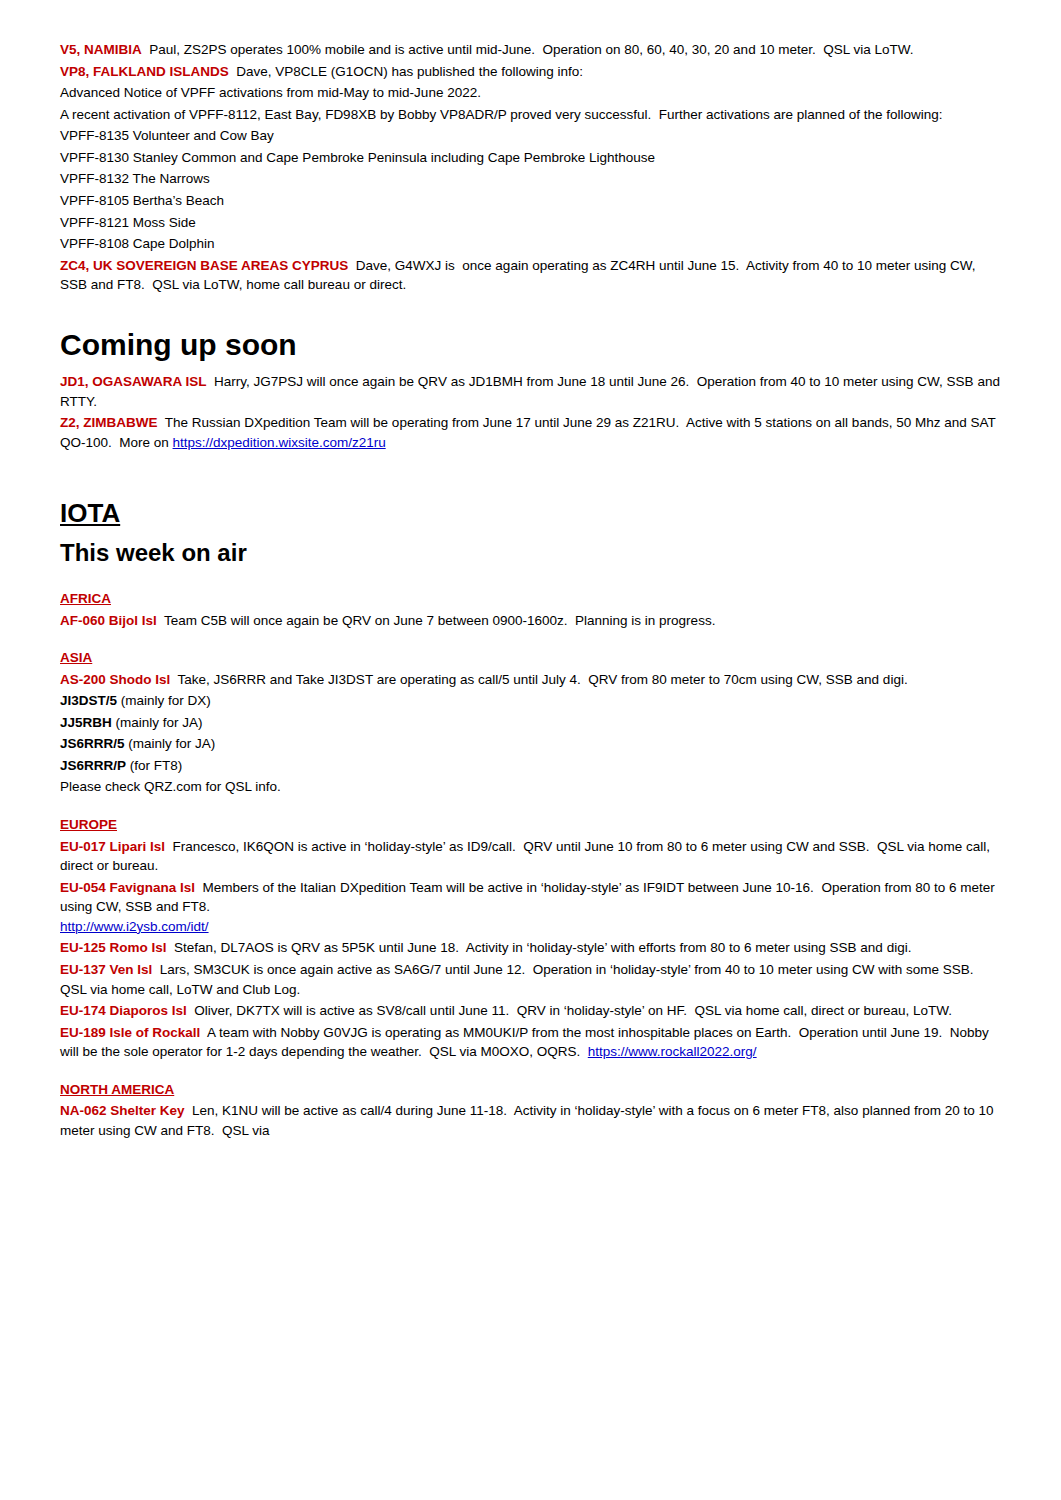V5, NAMIBIA Paul, ZS2PS operates 100% mobile and is active until mid-June. Operation on 80, 60, 40, 30, 20 and 10 meter. QSL via LoTW.
VP8, FALKLAND ISLANDS Dave, VP8CLE (G1OCN) has published the following info:
Advanced Notice of VPFF activations from mid-May to mid-June 2022.
A recent activation of VPFF-8112, East Bay, FD98XB by Bobby VP8ADR/P proved very successful. Further activations are planned of the following:
VPFF-8135 Volunteer and Cow Bay
VPFF-8130 Stanley Common and Cape Pembroke Peninsula including Cape Pembroke Lighthouse
VPFF-8132 The Narrows
VPFF-8105 Bertha’s Beach
VPFF-8121 Moss Side
VPFF-8108 Cape Dolphin
ZC4, UK SOVEREIGN BASE AREAS CYPRUS Dave, G4WXJ is once again operating as ZC4RH until June 15. Activity from 40 to 10 meter using CW, SSB and FT8. QSL via LoTW, home call bureau or direct.
Coming up soon
JD1, OGASAWARA ISL Harry, JG7PSJ will once again be QRV as JD1BMH from June 18 until June 26. Operation from 40 to 10 meter using CW, SSB and RTTY.
Z2, ZIMBABWE The Russian DXpedition Team will be operating from June 17 until June 29 as Z21RU. Active with 5 stations on all bands, 50 Mhz and SAT QO-100. More on https://dxpedition.wixsite.com/z21ru
IOTA
This week on air
AFRICA
AF-060 Bijol Isl Team C5B will once again be QRV on June 7 between 0900-1600z. Planning is in progress.
ASIA
AS-200 Shodo Isl Take, JS6RRR and Take JI3DST are operating as call/5 until July 4. QRV from 80 meter to 70cm using CW, SSB and digi.
JI3DST/5 (mainly for DX)
JJ5RBH (mainly for JA)
JS6RRR/5 (mainly for JA)
JS6RRR/P (for FT8)
Please check QRZ.com for QSL info.
EUROPE
EU-017 Lipari Isl Francesco, IK6QON is active in ‘holiday-style’ as ID9/call. QRV until June 10 from 80 to 6 meter using CW and SSB. QSL via home call, direct or bureau.
EU-054 Favignana Isl Members of the Italian DXpedition Team will be active in ‘holiday-style’ as IF9IDT between June 10-16. Operation from 80 to 6 meter using CW, SSB and FT8.
http://www.i2ysb.com/idt/
EU-125 Romo Isl Stefan, DL7AOS is QRV as 5P5K until June 18. Activity in ‘holiday-style’ with efforts from 80 to 6 meter using SSB and digi.
EU-137 Ven Isl Lars, SM3CUK is once again active as SA6G/7 until June 12. Operation in ‘holiday-style’ from 40 to 10 meter using CW with some SSB. QSL via home call, LoTW and Club Log.
EU-174 Diaporos Isl Oliver, DK7TX will is active as SV8/call until June 11. QRV in ‘holiday-style’ on HF. QSL via home call, direct or bureau, LoTW.
EU-189 Isle of Rockall A team with Nobby G0VJG is operating as MM0UKI/P from the most inhospitable places on Earth. Operation until June 19. Nobby will be the sole operator for 1-2 days depending the weather. QSL via M0OXO, OQRS. https://www.rockall2022.org/
NORTH AMERICA
NA-062 Shelter Key Len, K1NU will be active as call/4 during June 11-18. Activity in ‘holiday-style’ with a focus on 6 meter FT8, also planned from 20 to 10 meter using CW and FT8. QSL via